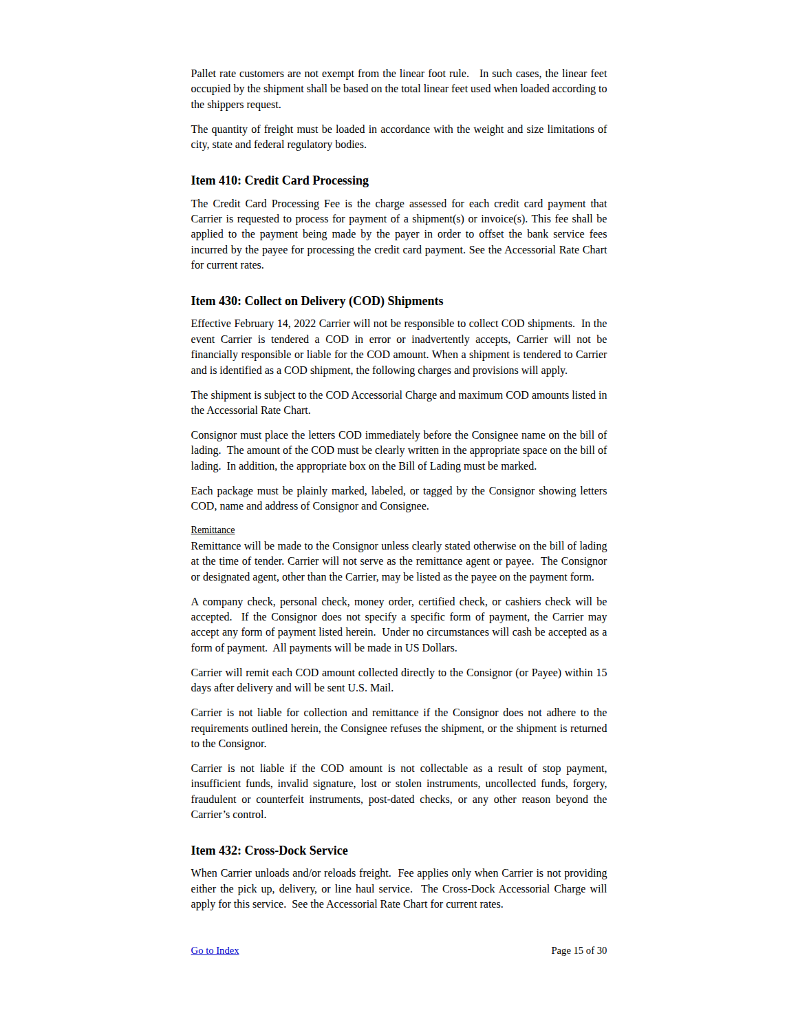Pallet rate customers are not exempt from the linear foot rule. In such cases, the linear feet occupied by the shipment shall be based on the total linear feet used when loaded according to the shippers request.
The quantity of freight must be loaded in accordance with the weight and size limitations of city, state and federal regulatory bodies.
Item 410: Credit Card Processing
The Credit Card Processing Fee is the charge assessed for each credit card payment that Carrier is requested to process for payment of a shipment(s) or invoice(s). This fee shall be applied to the payment being made by the payer in order to offset the bank service fees incurred by the payee for processing the credit card payment. See the Accessorial Rate Chart for current rates.
Item 430: Collect on Delivery (COD) Shipments
Effective February 14, 2022 Carrier will not be responsible to collect COD shipments. In the event Carrier is tendered a COD in error or inadvertently accepts, Carrier will not be financially responsible or liable for the COD amount. When a shipment is tendered to Carrier and is identified as a COD shipment, the following charges and provisions will apply.
The shipment is subject to the COD Accessorial Charge and maximum COD amounts listed in the Accessorial Rate Chart.
Consignor must place the letters COD immediately before the Consignee name on the bill of lading. The amount of the COD must be clearly written in the appropriate space on the bill of lading. In addition, the appropriate box on the Bill of Lading must be marked.
Each package must be plainly marked, labeled, or tagged by the Consignor showing letters COD, name and address of Consignor and Consignee.
Remittance
Remittance will be made to the Consignor unless clearly stated otherwise on the bill of lading at the time of tender. Carrier will not serve as the remittance agent or payee. The Consignor or designated agent, other than the Carrier, may be listed as the payee on the payment form.
A company check, personal check, money order, certified check, or cashiers check will be accepted. If the Consignor does not specify a specific form of payment, the Carrier may accept any form of payment listed herein. Under no circumstances will cash be accepted as a form of payment. All payments will be made in US Dollars.
Carrier will remit each COD amount collected directly to the Consignor (or Payee) within 15 days after delivery and will be sent U.S. Mail.
Carrier is not liable for collection and remittance if the Consignor does not adhere to the requirements outlined herein, the Consignee refuses the shipment, or the shipment is returned to the Consignor.
Carrier is not liable if the COD amount is not collectable as a result of stop payment, insufficient funds, invalid signature, lost or stolen instruments, uncollected funds, forgery, fraudulent or counterfeit instruments, post-dated checks, or any other reason beyond the Carrier’s control.
Item 432: Cross-Dock Service
When Carrier unloads and/or reloads freight. Fee applies only when Carrier is not providing either the pick up, delivery, or line haul service. The Cross-Dock Accessorial Charge will apply for this service. See the Accessorial Rate Chart for current rates.
Go to Index Page 15 of 30